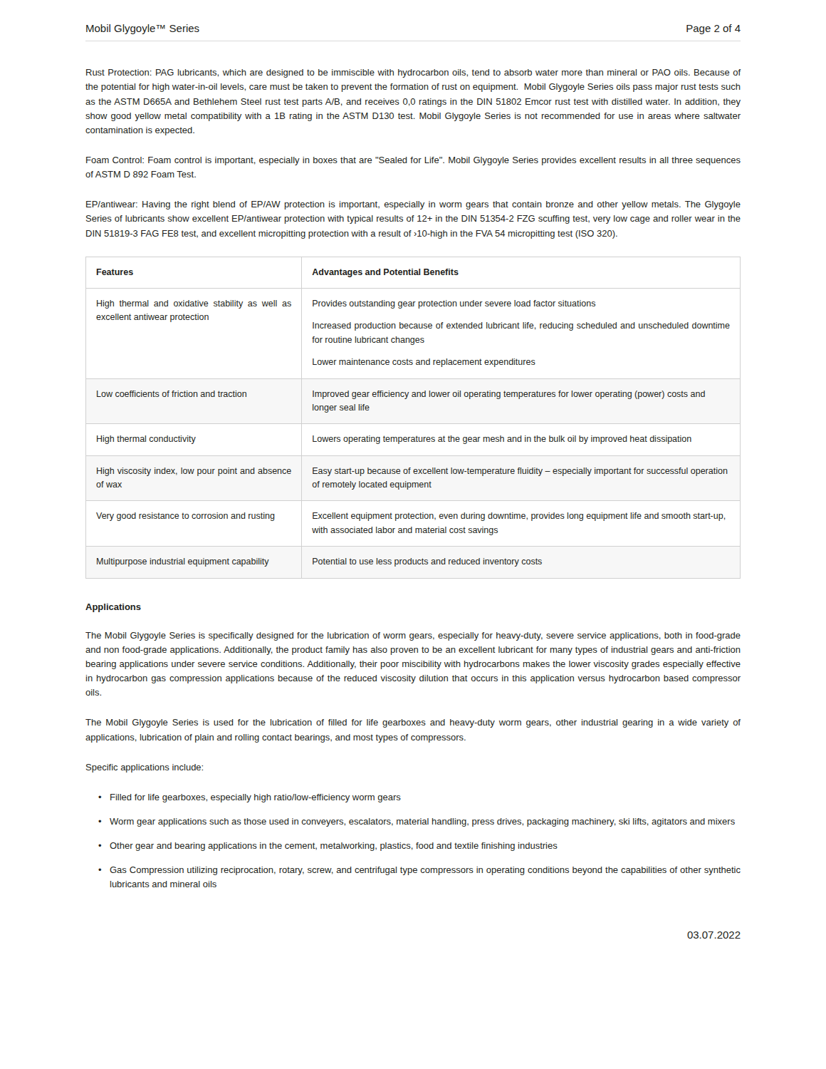Mobil Glygoyle™ Series
Page 2 of 4
Rust Protection: PAG lubricants, which are designed to be immiscible with hydrocarbon oils, tend to absorb water more than mineral or PAO oils. Because of the potential for high water-in-oil levels, care must be taken to prevent the formation of rust on equipment. Mobil Glygoyle Series oils pass major rust tests such as the ASTM D665A and Bethlehem Steel rust test parts A/B, and receives 0,0 ratings in the DIN 51802 Emcor rust test with distilled water. In addition, they show good yellow metal compatibility with a 1B rating in the ASTM D130 test. Mobil Glygoyle Series is not recommended for use in areas where saltwater contamination is expected.
Foam Control: Foam control is important, especially in boxes that are "Sealed for Life". Mobil Glygoyle Series provides excellent results in all three sequences of ASTM D 892 Foam Test.
EP/antiwear: Having the right blend of EP/AW protection is important, especially in worm gears that contain bronze and other yellow metals. The Glygoyle Series of lubricants show excellent EP/antiwear protection with typical results of 12+ in the DIN 51354-2 FZG scuffing test, very low cage and roller wear in the DIN 51819-3 FAG FE8 test, and excellent micropitting protection with a result of ›10-high in the FVA 54 micropitting test (ISO 320).
| Features | Advantages and Potential Benefits |
| --- | --- |
| High thermal and oxidative stability as well as excellent antiwear protection | Provides outstanding gear protection under severe load factor situations Increased production because of extended lubricant life, reducing scheduled and unscheduled downtime for routine lubricant changes Lower maintenance costs and replacement expenditures |
| Low coefficients of friction and traction | Improved gear efficiency and lower oil operating temperatures for lower operating (power) costs and longer seal life |
| High thermal conductivity | Lowers operating temperatures at the gear mesh and in the bulk oil by improved heat dissipation |
| High viscosity index, low pour point and absence of wax | Easy start-up because of excellent low-temperature fluidity – especially important for successful operation of remotely located equipment |
| Very good resistance to corrosion and rusting | Excellent equipment protection, even during downtime, provides long equipment life and smooth start-up, with associated labor and material cost savings |
| Multipurpose industrial equipment capability | Potential to use less products and reduced inventory costs |
Applications
The Mobil Glygoyle Series is specifically designed for the lubrication of worm gears, especially for heavy-duty, severe service applications, both in food-grade and non food-grade applications. Additionally, the product family has also proven to be an excellent lubricant for many types of industrial gears and anti-friction bearing applications under severe service conditions. Additionally, their poor miscibility with hydrocarbons makes the lower viscosity grades especially effective in hydrocarbon gas compression applications because of the reduced viscosity dilution that occurs in this application versus hydrocarbon based compressor oils.
The Mobil Glygoyle Series is used for the lubrication of filled for life gearboxes and heavy-duty worm gears, other industrial gearing in a wide variety of applications, lubrication of plain and rolling contact bearings, and most types of compressors.
Specific applications include:
Filled for life gearboxes, especially high ratio/low-efficiency worm gears
Worm gear applications such as those used in conveyers, escalators, material handling, press drives, packaging machinery, ski lifts, agitators and mixers
Other gear and bearing applications in the cement, metalworking, plastics, food and textile finishing industries
Gas Compression utilizing reciprocation, rotary, screw, and centrifugal type compressors in operating conditions beyond the capabilities of other synthetic lubricants and mineral oils
03.07.2022